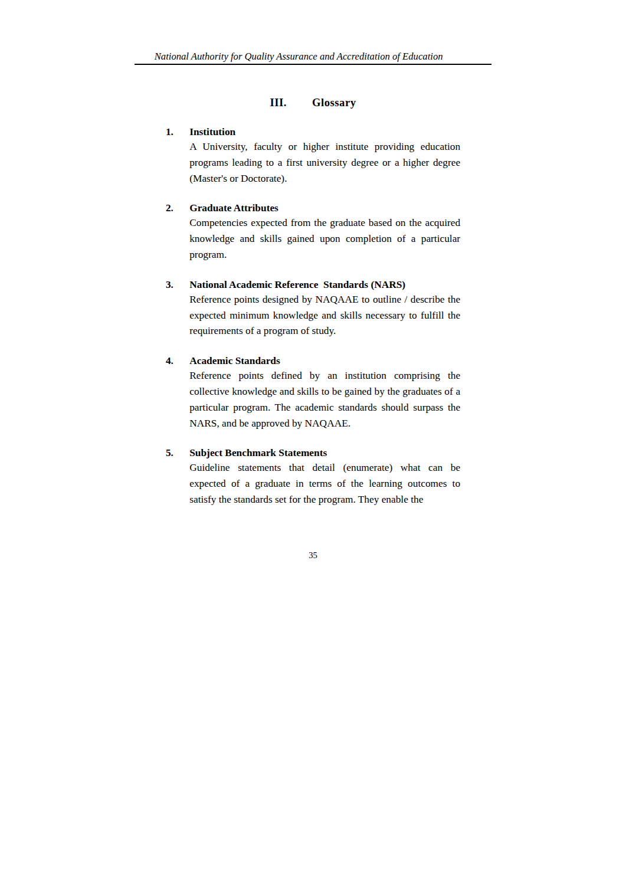National Authority for Quality Assurance and Accreditation of Education
III. Glossary
Institution
A University, faculty or higher institute providing education programs leading to a first university degree or a higher degree (Master's or Doctorate).
Graduate Attributes
Competencies expected from the graduate based on the acquired knowledge and skills gained upon completion of a particular program.
National Academic Reference Standards (NARS)
Reference points designed by NAQAAE to outline / describe the expected minimum knowledge and skills necessary to fulfill the requirements of a program of study.
Academic Standards
Reference points defined by an institution comprising the collective knowledge and skills to be gained by the graduates of a particular program. The academic standards should surpass the NARS, and be approved by NAQAAE.
Subject Benchmark Statements
Guideline statements that detail (enumerate) what can be expected of a graduate in terms of the learning outcomes to satisfy the standards set for the program. They enable the
35